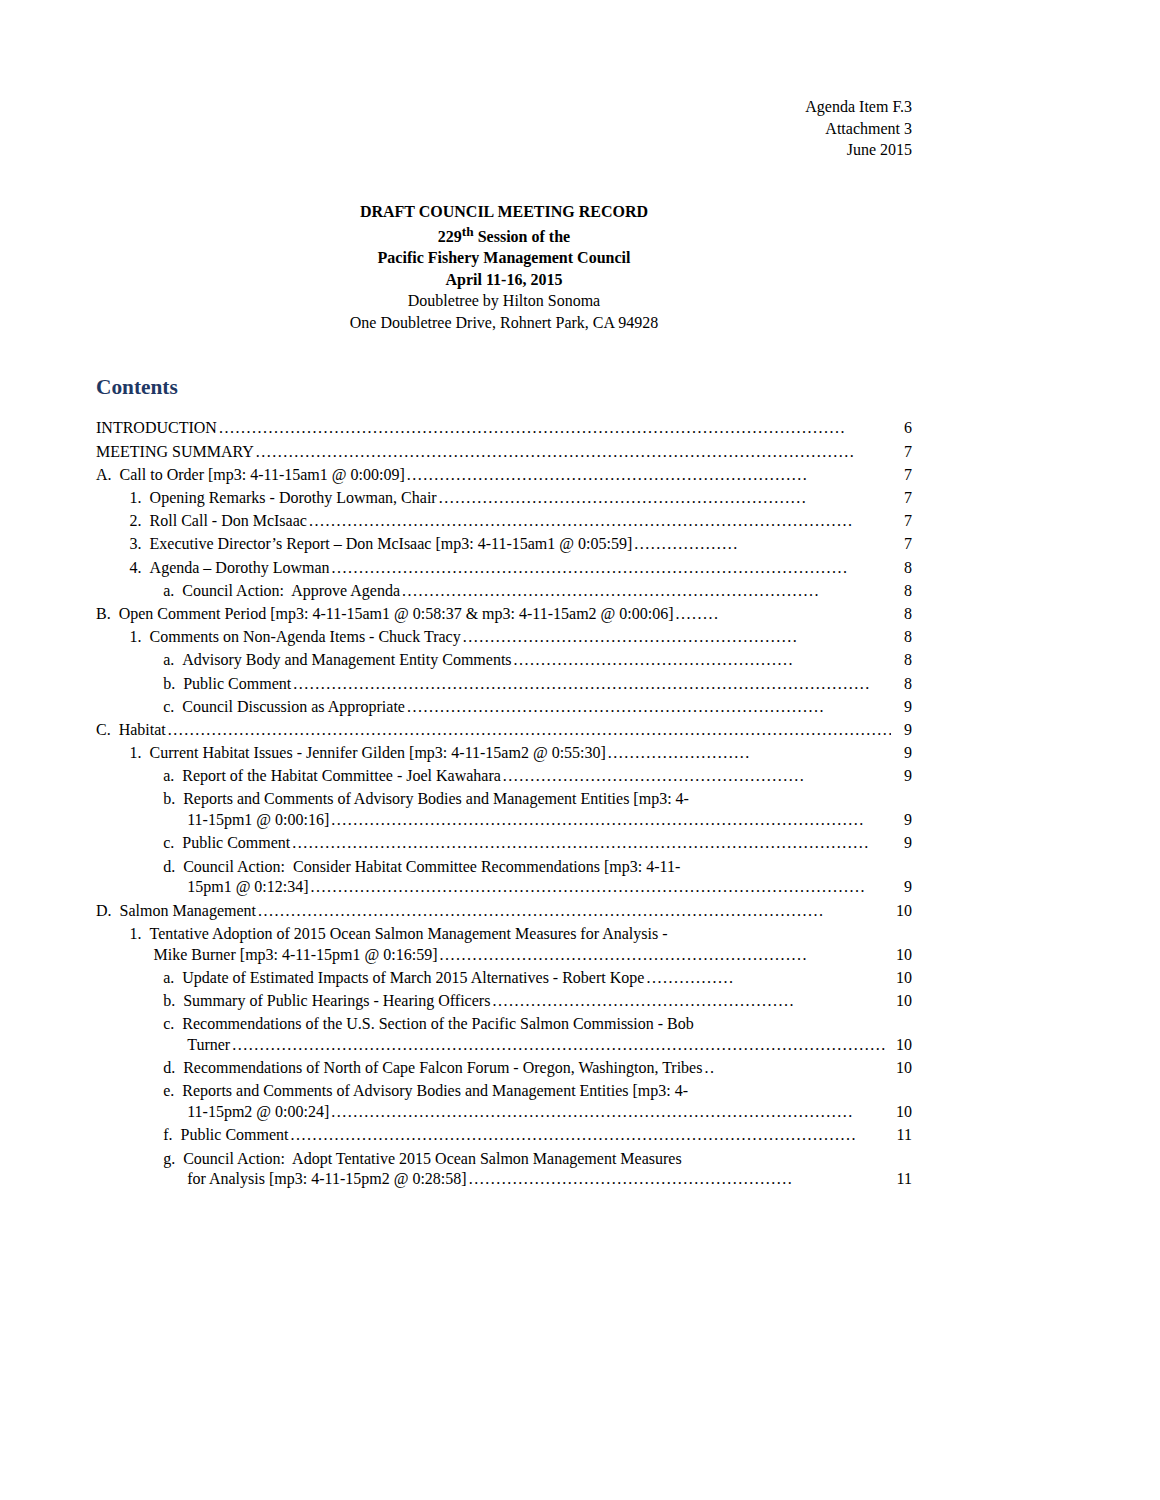Agenda Item F.3
Attachment 3
June 2015
DRAFT COUNCIL MEETING RECORD
229th Session of the
Pacific Fishery Management Council
April 11-16, 2015
Doubletree by Hilton Sonoma
One Doubletree Drive, Rohnert Park, CA 94928
Contents
INTRODUCTION .................................................................................................................. 6
MEETING SUMMARY ............................................................................................................. 7
A. Call to Order [mp3: 4-11-15am1 @ 0:00:09] ......................................................................... 7
1. Opening Remarks - Dorothy Lowman, Chair ................................................................... 7
2. Roll Call - Don McIsaac ................................................................................................... 7
3. Executive Director’s Report – Don McIsaac [mp3: 4-11-15am1 @ 0:05:59] ................... 7
4. Agenda – Dorothy Lowman .............................................................................................. 8
a. Council Action: Approve Agenda ............................................................................ 8
B. Open Comment Period [mp3: 4-11-15am1 @ 0:58:37 & mp3: 4-11-15am2 @ 0:00:06] ........ 8
1. Comments on Non-Agenda Items - Chuck Tracy ............................................................. 8
a. Advisory Body and Management Entity Comments ................................................... 8
b. Public Comment ......................................................................................................... 8
c. Council Discussion as Appropriate ............................................................................ 9
C. Habitat ....................................................................................................................................... 9
1. Current Habitat Issues - Jennifer Gilden [mp3: 4-11-15am2 @ 0:55:30] .......................... 9
a. Report of the Habitat Committee - Joel Kawahara ....................................................... 9
b. Reports and Comments of Advisory Bodies and Management Entities [mp3: 4- 11-15pm1 @ 0:00:16] ................................................................................................. 9
c. Public Comment ......................................................................................................... 9
d. Council Action: Consider Habitat Committee Recommendations [mp3: 4-11- 15pm1 @ 0:12:34] ..................................................................................................... 9
D. Salmon Management ....................................................................................................... 10
1. Tentative Adoption of 2015 Ocean Salmon Management Measures for Analysis - Mike Burner [mp3: 4-11-15pm1 @ 0:16:59] ................................................................... 10
a. Update of Estimated Impacts of March 2015 Alternatives - Robert Kope ................ 10
b. Summary of Public Hearings - Hearing Officers ....................................................... 10
c. Recommendations of the U.S. Section of the Pacific Salmon Commission - Bob Turner ....................................................................................................................... 10
d. Recommendations of North of Cape Falcon Forum - Oregon, Washington, Tribes .. 10
e. Reports and Comments of Advisory Bodies and Management Entities [mp3: 4- 11-15pm2 @ 0:00:24] ............................................................................................... 10
f. Public Comment ....................................................................................................... 11
g. Council Action: Adopt Tentative 2015 Ocean Salmon Management Measures for Analysis [mp3: 4-11-15pm2 @ 0:28:58] ........................................................... 11